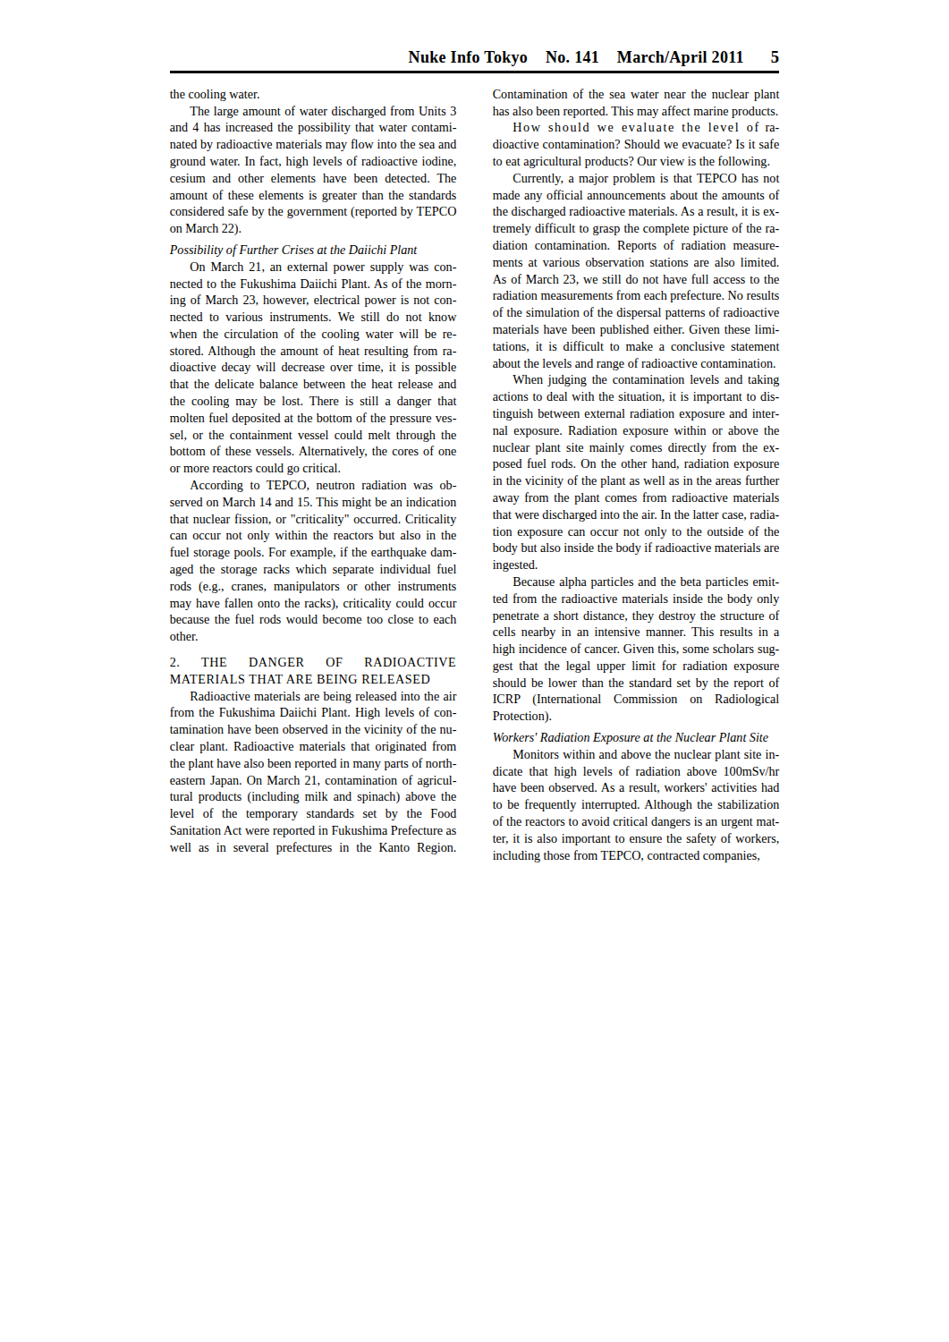Nuke Info Tokyo No. 141 March/April 2011 5
the cooling water.
The large amount of water discharged from Units 3 and 4 has increased the possibility that water contaminated by radioactive materials may flow into the sea and ground water. In fact, high levels of radioactive iodine, cesium and other elements have been detected. The amount of these elements is greater than the standards considered safe by the government (reported by TEPCO on March 22).
Possibility of Further Crises at the Daiichi Plant
On March 21, an external power supply was connected to the Fukushima Daiichi Plant. As of the morning of March 23, however, electrical power is not connected to various instruments. We still do not know when the circulation of the cooling water will be restored. Although the amount of heat resulting from radioactive decay will decrease over time, it is possible that the delicate balance between the heat release and the cooling may be lost. There is still a danger that molten fuel deposited at the bottom of the pressure vessel, or the containment vessel could melt through the bottom of these vessels. Alternatively, the cores of one or more reactors could go critical.
According to TEPCO, neutron radiation was observed on March 14 and 15. This might be an indication that nuclear fission, or "criticality" occurred. Criticality can occur not only within the reactors but also in the fuel storage pools. For example, if the earthquake damaged the storage racks which separate individual fuel rods (e.g., cranes, manipulators or other instruments may have fallen onto the racks), criticality could occur because the fuel rods would become too close to each other.
2. THE DANGER OF RADIOACTIVE MATERIALS THAT ARE BEING RELEASED
Radioactive materials are being released into the air from the Fukushima Daiichi Plant. High levels of contamination have been observed in the vicinity of the nuclear plant. Radioactive materials that originated from the plant have also been reported in many parts of northeastern Japan. On March 21, contamination of agricultural products (including milk and spinach) above the level of the temporary standards set by the Food Sanitation Act were reported in Fukushima Prefecture as well as in several prefectures in the Kanto Region. Contamination of the sea water near the nuclear plant has also been reported. This may affect marine products.
How should we evaluate the level of radioactive contamination? Should we evacuate? Is it safe to eat agricultural products? Our view is the following.
Currently, a major problem is that TEPCO has not made any official announcements about the amounts of the discharged radioactive materials. As a result, it is extremely difficult to grasp the complete picture of the radiation contamination. Reports of radiation measurements at various observation stations are also limited. As of March 23, we still do not have full access to the radiation measurements from each prefecture. No results of the simulation of the dispersal patterns of radioactive materials have been published either. Given these limitations, it is difficult to make a conclusive statement about the levels and range of radioactive contamination.
When judging the contamination levels and taking actions to deal with the situation, it is important to distinguish between external radiation exposure and internal exposure. Radiation exposure within or above the nuclear plant site mainly comes directly from the exposed fuel rods. On the other hand, radiation exposure in the vicinity of the plant as well as in the areas further away from the plant comes from radioactive materials that were discharged into the air. In the latter case, radiation exposure can occur not only to the outside of the body but also inside the body if radioactive materials are ingested.
Because alpha particles and the beta particles emitted from the radioactive materials inside the body only penetrate a short distance, they destroy the structure of cells nearby in an intensive manner. This results in a high incidence of cancer. Given this, some scholars suggest that the legal upper limit for radiation exposure should be lower than the standard set by the report of ICRP (International Commission on Radiological Protection).
Workers' Radiation Exposure at the Nuclear Plant Site
Monitors within and above the nuclear plant site indicate that high levels of radiation above 100mSv/hr have been observed. As a result, workers' activities had to be frequently interrupted. Although the stabilization of the reactors to avoid critical dangers is an urgent matter, it is also important to ensure the safety of workers, including those from TEPCO, contracted companies,